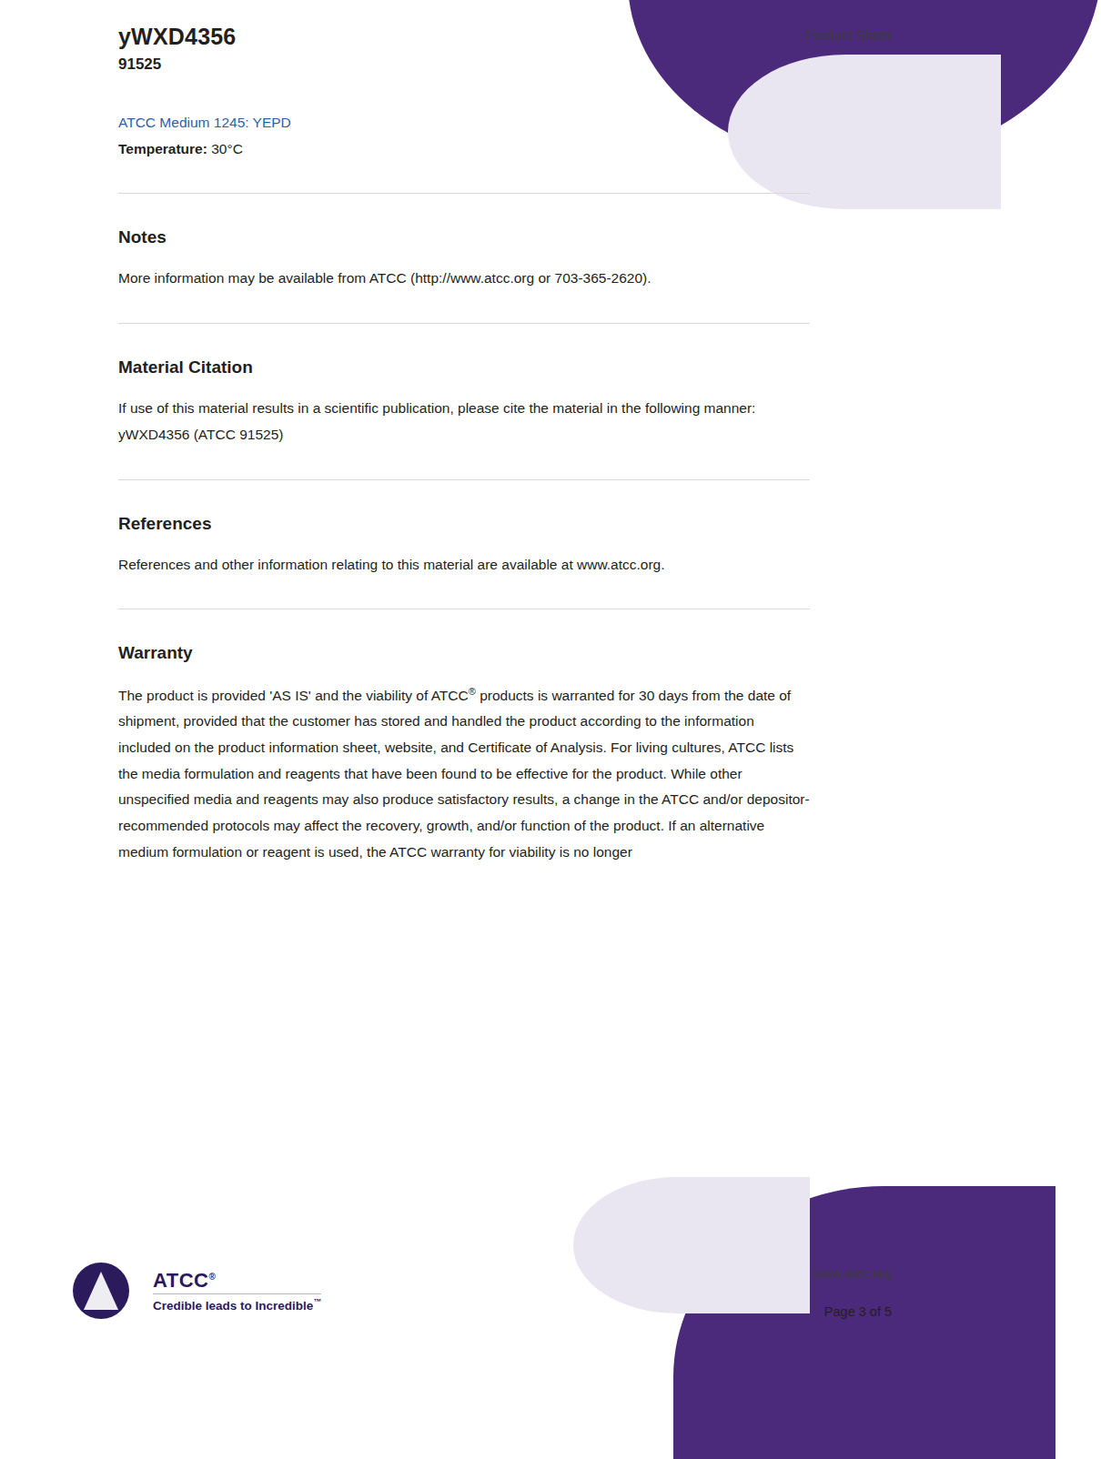yWXD4356
91525
Product Sheet
ATCC Medium 1245: YEPD
Temperature: 30°C
Notes
More information may be available from ATCC (http://www.atcc.org or 703-365-2620).
Material Citation
If use of this material results in a scientific publication, please cite the material in the following manner: yWXD4356 (ATCC 91525)
References
References and other information relating to this material are available at www.atcc.org.
Warranty
The product is provided 'AS IS' and the viability of ATCC® products is warranted for 30 days from the date of shipment, provided that the customer has stored and handled the product according to the information included on the product information sheet, website, and Certificate of Analysis. For living cultures, ATCC lists the media formulation and reagents that have been found to be effective for the product. While other unspecified media and reagents may also produce satisfactory results, a change in the ATCC and/or depositor-recommended protocols may affect the recovery, growth, and/or function of the product. If an alternative medium formulation or reagent is used, the ATCC warranty for viability is no longer
ATCC®
Credible leads to Incredible™
www.atcc.org
Page 3 of 5